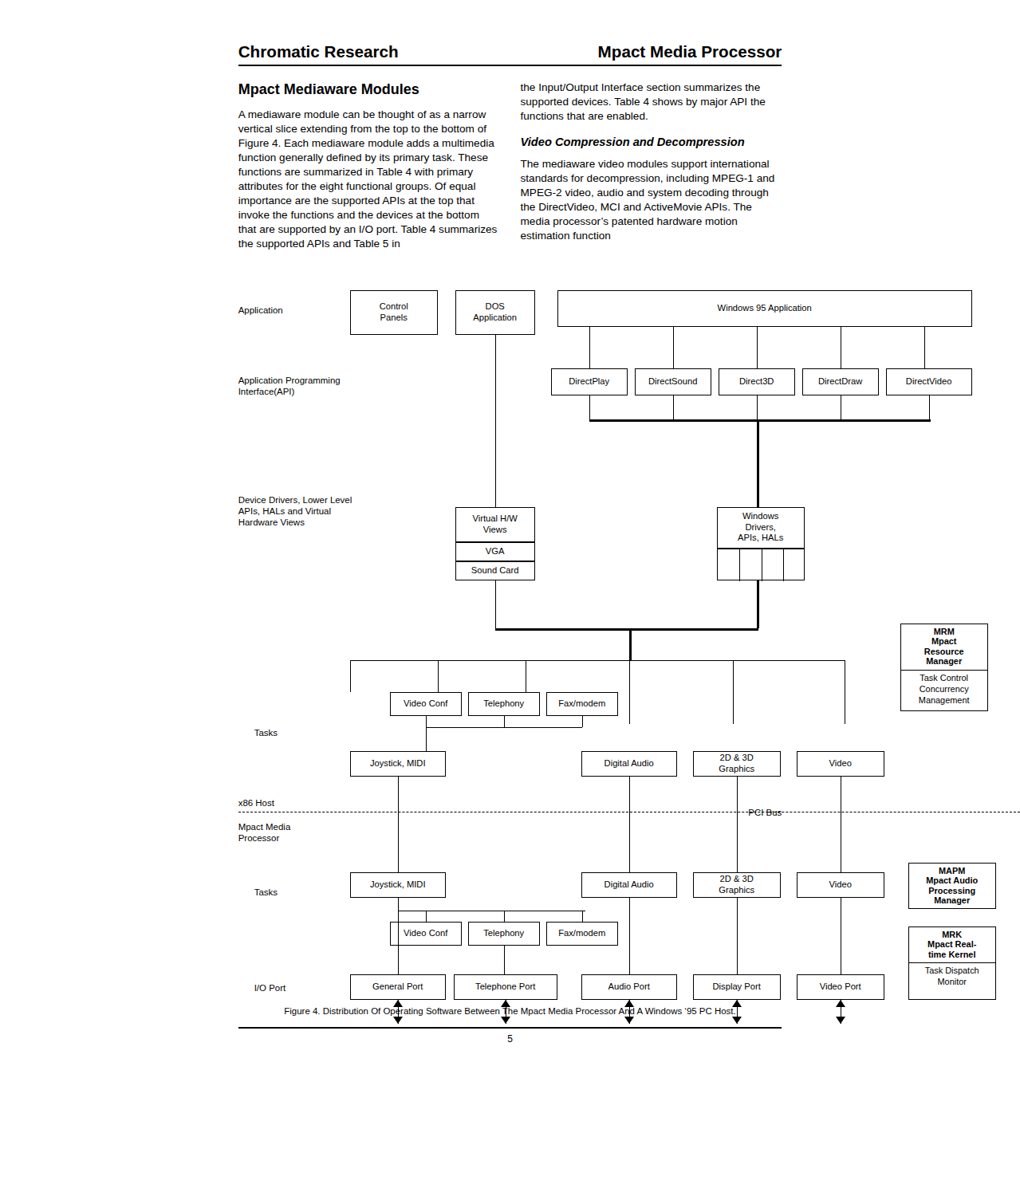Chromatic Research
Mpact Media Processor
Mpact Mediaware Modules
A mediaware module can be thought of as a narrow vertical slice extending from the top to the bottom of Figure 4. Each mediaware module adds a multimedia function generally defined by its primary task. These functions are summarized in Table 4 with primary attributes for the eight functional groups. Of equal importance are the supported APIs at the top that invoke the functions and the devices at the bottom that are supported by an I/O port. Table 4 summarizes the supported APIs and Table 5 in
the Input/Output Interface section summarizes the supported devices. Table 4 shows by major API the functions that are enabled.
Video Compression and Decompression
The mediaware video modules support international standards for decompression, including MPEG-1 and MPEG-2 video, audio and system decoding through the DirectVideo, MCI and ActiveMovie APIs. The media processor’s patented hardware motion estimation function
Application
Application Programming
Interface(API)
Device Drivers, Lower Level
APIs, HALs and Virtual
Hardware Views
Tasks
x86 Host
Mpact Media
Processor
Tasks
I/O Port
PCI Bus
Control
Panels
DOS
Application
Windows 95 Application
DirectPlay
DirectSound
Direct3D
DirectDraw
DirectVideo
Virtual H/W
Views
VGA
Sound Card
Windows
Drivers,
APIs, HALs
Video Conf
Telephony
Fax/modem
Joystick, MIDI
Digital Audio
2D & 3D
Graphics
Video
Joystick, MIDI
Digital Audio
2D & 3D
Graphics
Video
Video Conf
Telephony
Fax/modem
General Port
Telephone Port
Audio Port
Display Port
Video Port
MRM
Mpact
Resource
Manager
Task Control
Concurrency
Management
MAPM
Mpact Audio
Processing
Manager
MRK
Mpact Real-
time Kernel
Task Dispatch
Monitor
Figure 4. Distribution Of Operating Software Between The Mpact Media Processor And A Windows ‘95 PC Host.
5